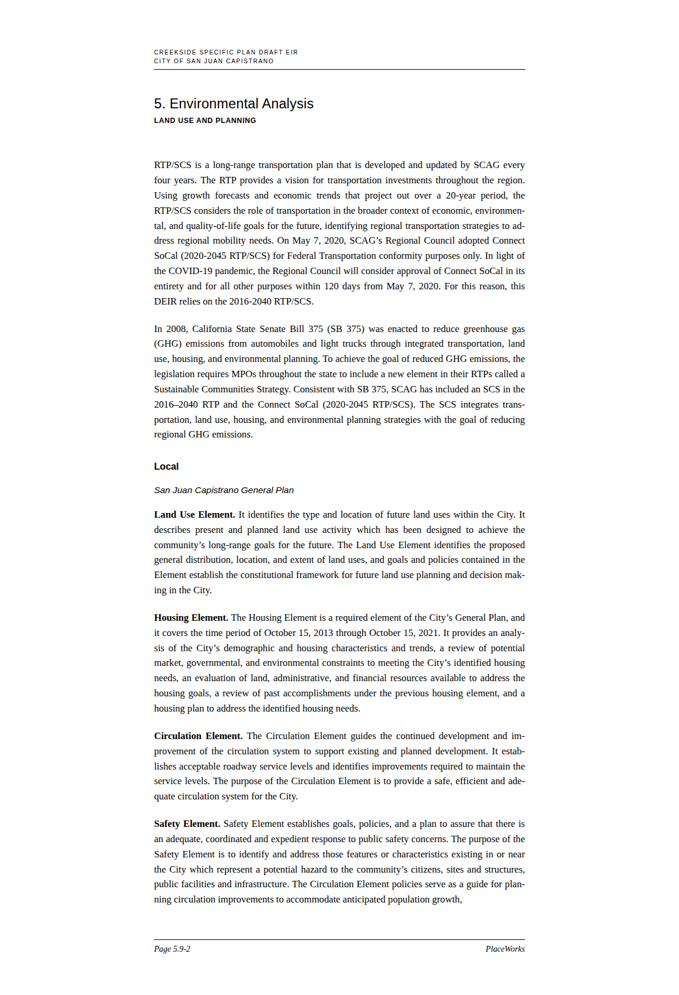Creekside Specific Plan Draft EIR
City of San Juan Capistrano
5. Environmental Analysis
Land Use and Planning
RTP/SCS is a long-range transportation plan that is developed and updated by SCAG every four years. The RTP provides a vision for transportation investments throughout the region. Using growth forecasts and economic trends that project out over a 20-year period, the RTP/SCS considers the role of transportation in the broader context of economic, environmental, and quality-of-life goals for the future, identifying regional transportation strategies to address regional mobility needs. On May 7, 2020, SCAG’s Regional Council adopted Connect SoCal (2020-2045 RTP/SCS) for Federal Transportation conformity purposes only. In light of the COVID-19 pandemic, the Regional Council will consider approval of Connect SoCal in its entirety and for all other purposes within 120 days from May 7, 2020. For this reason, this DEIR relies on the 2016-2040 RTP/SCS.
In 2008, California State Senate Bill 375 (SB 375) was enacted to reduce greenhouse gas (GHG) emissions from automobiles and light trucks through integrated transportation, land use, housing, and environmental planning. To achieve the goal of reduced GHG emissions, the legislation requires MPOs throughout the state to include a new element in their RTPs called a Sustainable Communities Strategy. Consistent with SB 375, SCAG has included an SCS in the 2016–2040 RTP and the Connect SoCal (2020-2045 RTP/SCS). The SCS integrates transportation, land use, housing, and environmental planning strategies with the goal of reducing regional GHG emissions.
Local
San Juan Capistrano General Plan
Land Use Element. It identifies the type and location of future land uses within the City. It describes present and planned land use activity which has been designed to achieve the community’s long-range goals for the future. The Land Use Element identifies the proposed general distribution, location, and extent of land uses, and goals and policies contained in the Element establish the constitutional framework for future land use planning and decision making in the City.
Housing Element. The Housing Element is a required element of the City’s General Plan, and it covers the time period of October 15, 2013 through October 15, 2021. It provides an analysis of the City’s demographic and housing characteristics and trends, a review of potential market, governmental, and environmental constraints to meeting the City’s identified housing needs, an evaluation of land, administrative, and financial resources available to address the housing goals, a review of past accomplishments under the previous housing element, and a housing plan to address the identified housing needs.
Circulation Element. The Circulation Element guides the continued development and improvement of the circulation system to support existing and planned development. It establishes acceptable roadway service levels and identifies improvements required to maintain the service levels. The purpose of the Circulation Element is to provide a safe, efficient and adequate circulation system for the City.
Safety Element. Safety Element establishes goals, policies, and a plan to assure that there is an adequate, coordinated and expedient response to public safety concerns. The purpose of the Safety Element is to identify and address those features or characteristics existing in or near the City which represent a potential hazard to the community’s citizens, sites and structures, public facilities and infrastructure. The Circulation Element policies serve as a guide for planning circulation improvements to accommodate anticipated population growth,
Page 5.9-2
PlaceWorks